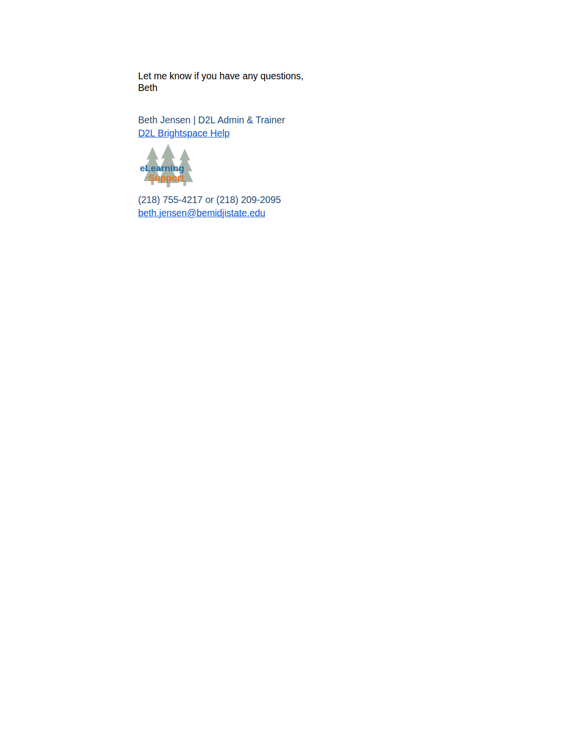Let me know if you have any questions, Beth
Beth Jensen | D2L Admin & Trainer
D2L Brightspace Help
eLearning Support eLearning Support
(218) 755-4217 or (218) 209-2095
beth.jensen@bemidjistate.edu